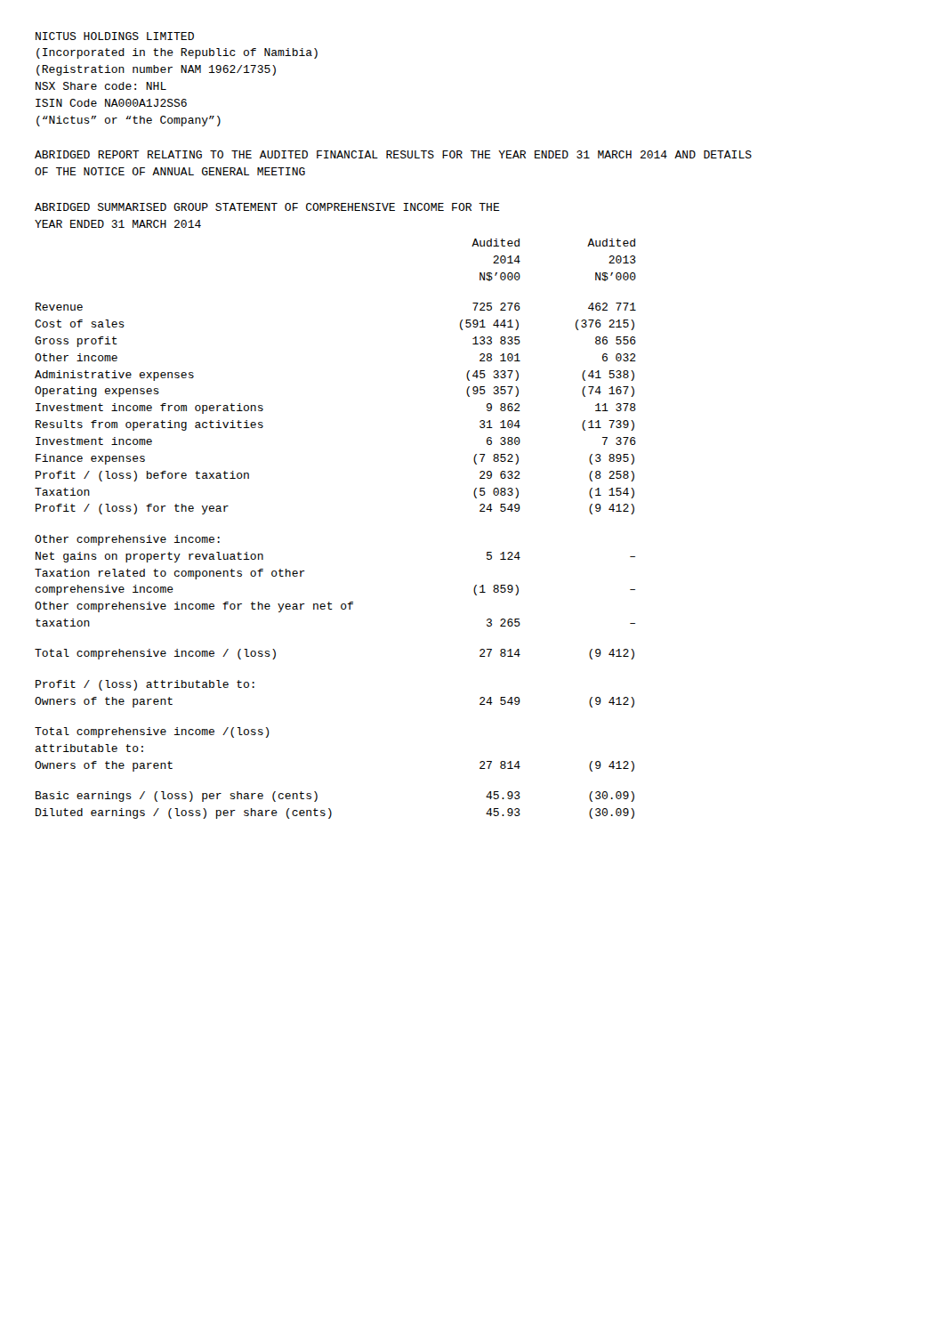NICTUS HOLDINGS LIMITED
(Incorporated in the Republic of Namibia)
(Registration number NAM 1962/1735)
NSX Share code: NHL
ISIN Code NA000A1J2SS6
(“Nictus” or “the Company”)
ABRIDGED REPORT RELATING TO THE AUDITED FINANCIAL RESULTS FOR THE YEAR ENDED 31 MARCH 2014 AND DETAILS OF THE NOTICE OF ANNUAL GENERAL MEETING
ABRIDGED SUMMARISED GROUP STATEMENT OF COMPREHENSIVE INCOME FOR THE
YEAR ENDED 31 MARCH 2014
| | Audited | Audited |
| | 2014 | 2013 |
| | N$’000 | N$’000 |
| Revenue | 725 276 | 462 771 |
| Cost of sales | (591 441) | (376 215) |
| Gross profit | 133 835 | 86 556 |
| Other income | 28 101 | 6 032 |
| Administrative expenses | (45 337) | (41 538) |
| Operating expenses | (95 357) | (74 167) |
| Investment income from operations | 9 862 | 11 378 |
| Results from operating activities | 31 104 | (11 739) |
| Investment income | 6 380 | 7 376 |
| Finance expenses | (7 852) | (3 895) |
| Profit / (loss) before taxation | 29 632 | (8 258) |
| Taxation | (5 083) | (1 154) |
| Profit / (loss) for the year | 24 549 | (9 412) |
| Other comprehensive income: | | |
| Net gains on property revaluation | 5 124 | – |
| Taxation related to components of other | | |
| comprehensive income | (1 859) | – |
| Other comprehensive income for the year net of | | |
| taxation | 3 265 | – |
| Total comprehensive income / (loss) | 27 814 | (9 412) |
| Profit / (loss) attributable to: | | |
| Owners of the parent | 24 549 | (9 412) |
| Total comprehensive income /(loss) | | |
| attributable to: | | |
| Owners of the parent | 27 814 | (9 412) |
| Basic earnings / (loss) per share (cents) | 45.93 | (30.09) |
| Diluted earnings / (loss) per share (cents) | 45.93 | (30.09) |